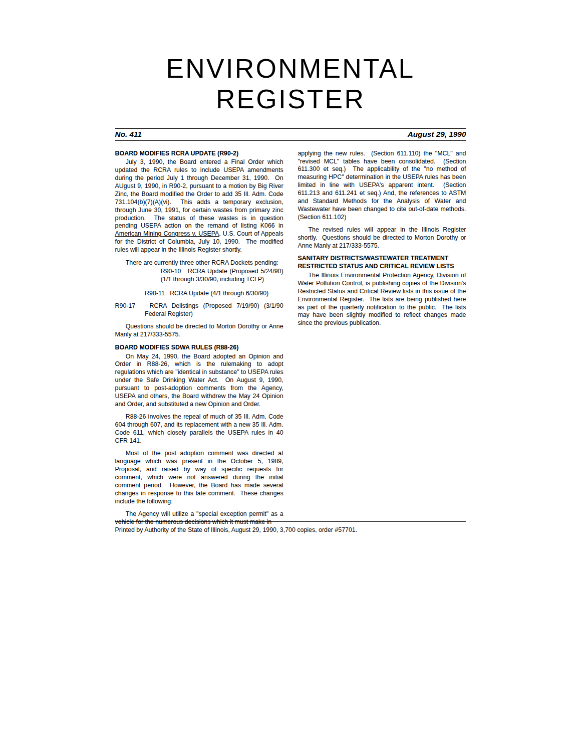ENVIRONMENTAL REGISTER
No. 411 August 29, 1990
Board Modifies RCRA Update (R90-2)
July 3, 1990, the Board entered a Final Order which updated the RCRA rules to include USEPA amendments during the period July 1 through December 31, 1990. On AUgust 9, 1990, in R90-2, pursuant to a motion by Big River Zinc, the Board modified the Order to add 35 Ill. Adm. Code 731.104(b)(7)(A)(vi). This adds a temporary exclusion, through June 30, 1991, for certain wastes from primary zinc production. The status of these wastes is in question pending USEPA action on the remand of listing K066 in American Mining Congress v. USEPA, U.S. Court of Appeals for the District of Columbia, July 10, 1990. The modified rules will appear in the Illinois Register shortly.
There are currently three other RCRA Dockets pending:
R90-10 RCRA Update (Proposed 5/24/90) (1/1 through 3/30/90, including TCLP)
R90-11 RCRA Update (4/1 through 6/30/90)
R90-17 RCRA Delistings (Proposed 7/19/90) (3/1/90 Federal Register)
Questions should be directed to Morton Dorothy or Anne Manly at 217/333-5575.
Board Modifies SDWA Rules (R88-26)
On May 24, 1990, the Board adopted an Opinion and Order in R88-26, which is the rulemaking to adopt regulations which are "identical in substance" to USEPA rules under the Safe Drinking Water Act. On August 9, 1990, pursuant to post-adoption comments from the Agency, USEPA and others, the Board withdrew the May 24 Opinion and Order, and substituted a new Opinion and Order.
R88-26 involves the repeal of much of 35 Ill. Adm. Code 604 through 607, and its replacement with a new 35 Ill. Adm. Code 611, which closely parallels the USEPA rules in 40 CFR 141.
Most of the post adoption comment was directed at language which was present in the October 5, 1989, Proposal, and raised by way of specific requests for comment, which were not answered during the initial comment period. However, the Board has made several changes in response to this late comment. These changes include the following:
The Agency will utilize a "special exception permit" as a vehicle for the numerous decisions which it must make in
applying the new rules. (Section 611.110) the "MCL" and "revised MCL" tables have been consolidated. (Section 611.300 et seq.) The applicability of the "no method of measuring HPC" determination in the USEPA rules has been limited in line with USEPA's apparent intent. (Section 611.213 and 611.241 et seq.) And, the references to ASTM and Standard Methods for the Analysis of Water and Wastewater have been changed to cite out-of-date methods.(Section 611.102)
The revised rules will appear in the Illinois Register shortly. Questions should be directed to Morton Dorothy or Anne Manly at 217/333-5575.
Sanitary Districts/Wastewater Treatment Restricted Status and Critical Review Lists
The Illinois Environmental Protection Agency, Division of Water Pollution Control, is publishing copies of the Division's Restricted Status and Critical Review lists in this issue of the Environmental Register. The lists are being published here as part of the quarterly notification to the public. The lists may have been slightly modified to reflect changes made since the previous publication.
Printed by Authority of the State of Illinois, August 29, 1990, 3,700 copies, order #57701.